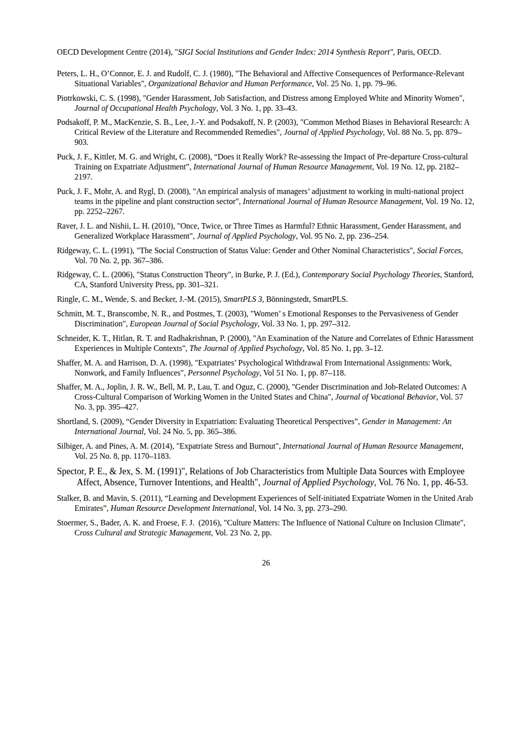OECD Development Centre (2014), "SIGI Social Institutions and Gender Index: 2014 Synthesis Report", Paris, OECD.
Peters, L. H., O’Connor, E. J. and Rudolf, C. J. (1980), "The Behavioral and Affective Consequences of Performance-Relevant Situational Variables", Organizational Behavior and Human Performance, Vol. 25 No. 1, pp. 79–96.
Piotrkowski, C. S. (1998), "Gender Harassment, Job Satisfaction, and Distress among Employed White and Minority Women", Journal of Occupational Health Psychology, Vol. 3 No. 1, pp. 33–43.
Podsakoff, P. M., MacKenzie, S. B., Lee, J.-Y. and Podsakoff, N. P. (2003), "Common Method Biases in Behavioral Research: A Critical Review of the Literature and Recommended Remedies", Journal of Applied Psychology, Vol. 88 No. 5, pp. 879–903.
Puck, J. F., Kittler, M. G. and Wright, C. (2008), “Does it Really Work? Re-assessing the Impact of Pre-departure Cross-cultural Training on Expatriate Adjustment”, International Journal of Human Resource Management, Vol. 19 No. 12, pp. 2182–2197.
Puck, J. F., Mohr, A. and Rygl, D. (2008), "An empirical analysis of managers’ adjustment to working in multi-national project teams in the pipeline and plant construction sector", International Journal of Human Resource Management, Vol. 19 No. 12, pp. 2252–2267.
Raver, J. L. and Nishii, L. H. (2010), "Once, Twice, or Three Times as Harmful? Ethnic Harassment, Gender Harassment, and Generalized Workplace Harassment", Journal of Applied Psychology, Vol. 95 No. 2, pp. 236–254.
Ridgeway, C. L. (1991), "The Social Construction of Status Value: Gender and Other Nominal Characteristics", Social Forces, Vol. 70 No. 2, pp. 367–386.
Ridgeway, C. L. (2006), "Status Construction Theory", in Burke, P. J. (Ed.), Contemporary Social Psychology Theories, Stanford, CA, Stanford University Press, pp. 301–321.
Ringle, C. M., Wende, S. and Becker, J.-M. (2015), SmartPLS 3, Bönningstedt, SmartPLS.
Schmitt, M. T., Branscombe, N. R., and Postmes, T. (2003), "Women’ s Emotional Responses to the Pervasiveness of Gender Discrimination", European Journal of Social Psychology, Vol. 33 No. 1, pp. 297–312.
Schneider, K. T., Hitlan, R. T. and Radhakrishnan, P. (2000), "An Examination of the Nature and Correlates of Ethnic Harassment Experiences in Multiple Contexts", The Journal of Applied Psychology, Vol. 85 No. 1, pp. 3–12.
Shaffer, M. A. and Harrison, D. A. (1998), "Expatriates’ Psychological Withdrawal From International Assignments: Work, Nonwork, and Family Influences", Personnel Psychology, Vol 51 No. 1, pp. 87–118.
Shaffer, M. A., Joplin, J. R. W., Bell, M. P., Lau, T. and Oguz, C. (2000), "Gender Discrimination and Job-Related Outcomes: A Cross-Cultural Comparison of Working Women in the United States and China", Journal of Vocational Behavior, Vol. 57 No. 3, pp. 395–427.
Shortland, S. (2009), “Gender Diversity in Expatriation: Evaluating Theoretical Perspectives”, Gender in Management: An International Journal, Vol. 24 No. 5, pp. 365–386.
Silbiger, A. and Pines, A. M. (2014), "Expatriate Stress and Burnout", International Journal of Human Resource Management, Vol. 25 No. 8, pp. 1170–1183.
Spector, P. E., & Jex, S. M. (1991)", Relations of Job Characteristics from Multiple Data Sources with Employee Affect, Absence, Turnover Intentions, and Health", Journal of Applied Psychology, Vol. 76 No. 1, pp. 46-53.
Stalker, B. and Mavin, S. (2011), “Learning and Development Experiences of Self-initiated Expatriate Women in the United Arab Emirates”, Human Resource Development International, Vol. 14 No. 3, pp. 273–290.
Stoermer, S., Bader, A. K. and Froese, F. J. (2016), "Culture Matters: The Influence of National Culture on Inclusion Climate", Cross Cultural and Strategic Management, Vol. 23 No. 2, pp.
26